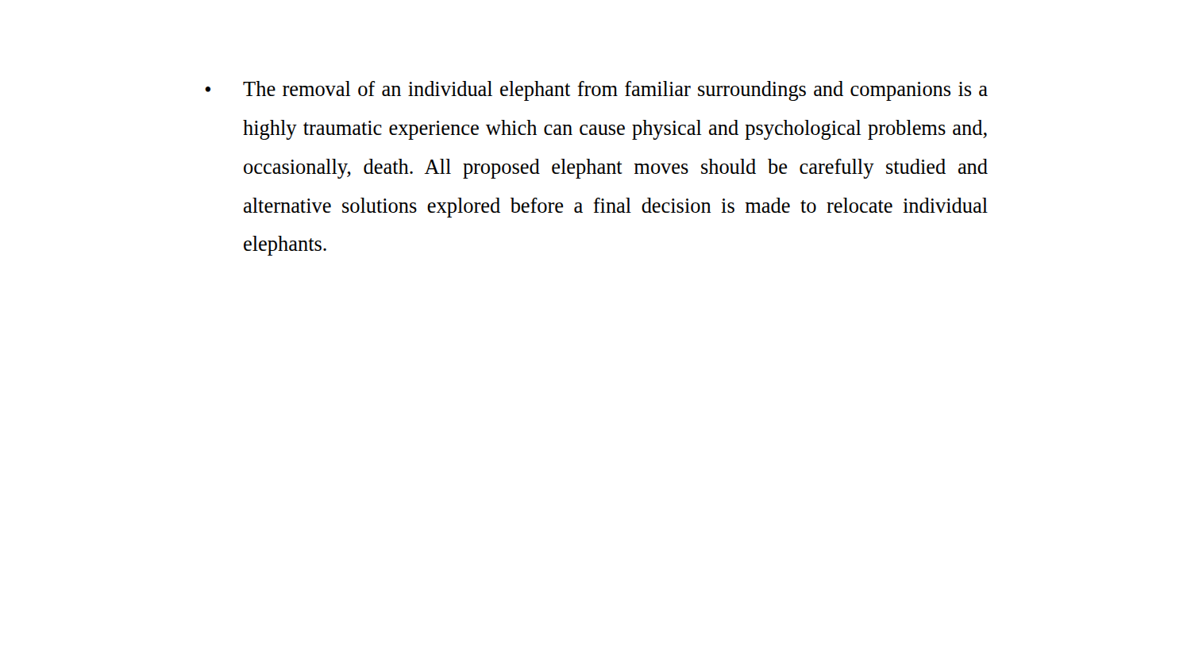The removal of an individual elephant from familiar surroundings and companions is a highly traumatic experience which can cause physical and psychological problems and, occasionally, death. All proposed elephant moves should be carefully studied and alternative solutions explored before a final decision is made to relocate individual elephants.